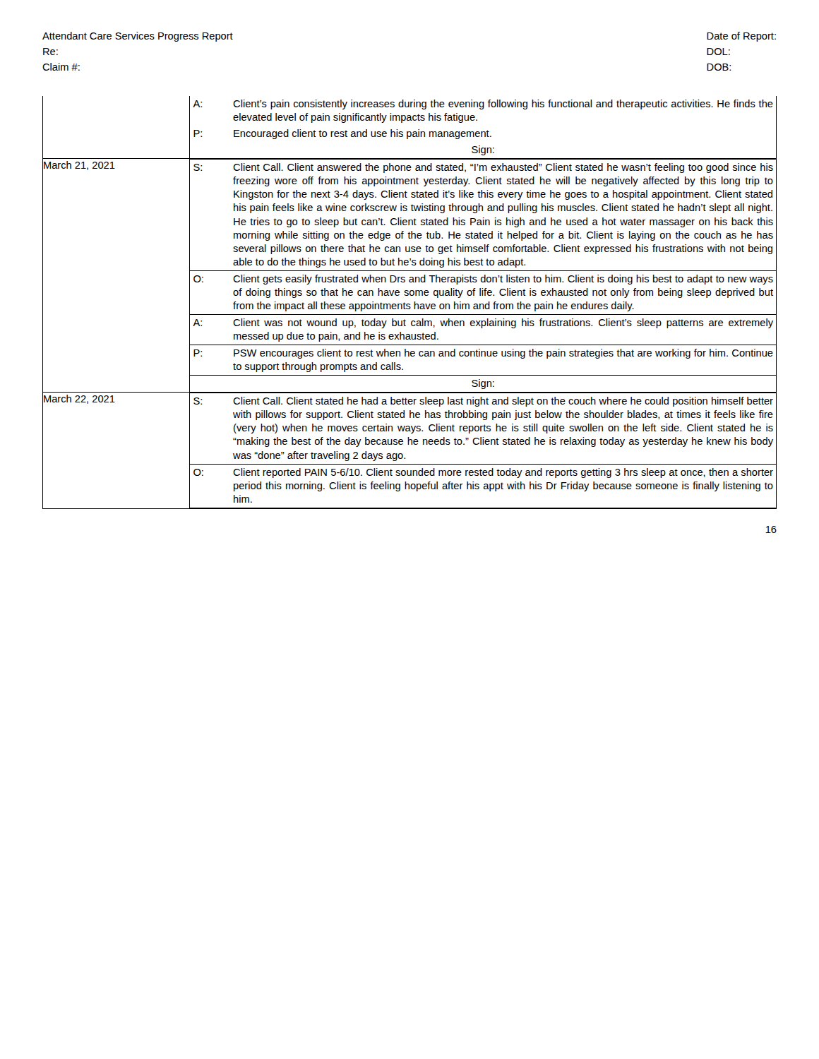Attendant Care Services Progress Report
Re:
Claim #:
Date of Report:
DOL:
DOB:
| | / A: / Client’s pain consistently increases during the evening following his functional and therapeutic activities. He finds the elevated level of pain significantly impacts his fatigue. / / P: / Encouraged client to rest and use his pain management. / / Sign: / |
| March 21, 2021 | / S: / Client Call. Client answered the phone and stated, “I’m exhausted” Client stated he wasn’t feeling too good since his freezing wore off from his appointment yesterday. Client stated he will be negatively affected by this long trip to Kingston for the next 3-4 days. Client stated it’s like this every time he goes to a hospital appointment. Client stated his pain feels like a wine corkscrew is twisting through and pulling his muscles. Client stated he hadn’t slept all night. He tries to go to sleep but can’t. Client stated his Pain is high and he used a hot water massager on his back this morning while sitting on the edge of the tub. He stated it helped for a bit. Client is laying on the couch as he has several pillows on there that he can use to get himself comfortable. Client expressed his frustrations with not being able to do the things he used to but he’s doing his best to adapt. / / O: / Client gets easily frustrated when Drs and Therapists don’t listen to him. Client is doing his best to adapt to new ways of doing things so that he can have some quality of life. Client is exhausted not only from being sleep deprived but from the impact all these appointments have on him and from the pain he endures daily. / / A: / Client was not wound up, today but calm, when explaining his frustrations. Client’s sleep patterns are extremely messed up due to pain, and he is exhausted. / / P: / PSW encourages client to rest when he can and continue using the pain strategies that are working for him. Continue to support through prompts and calls. / / Sign: / |
| March 22, 2021 | / S: / Client Call. Client stated he had a better sleep last night and slept on the couch where he could position himself better with pillows for support. Client stated he has throbbing pain just below the shoulder blades, at times it feels like fire (very hot) when he moves certain ways. Client reports he is still quite swollen on the left side. Client stated he is “making the best of the day because he needs to.” Client stated he is relaxing today as yesterday he knew his body was “done” after traveling 2 days ago. / / O: / Client reported PAIN 5-6/10. Client sounded more rested today and reports getting 3 hrs sleep at once, then a shorter period this morning. Client is feeling hopeful after his appt with his Dr Friday because someone is finally listening to him. / |
16